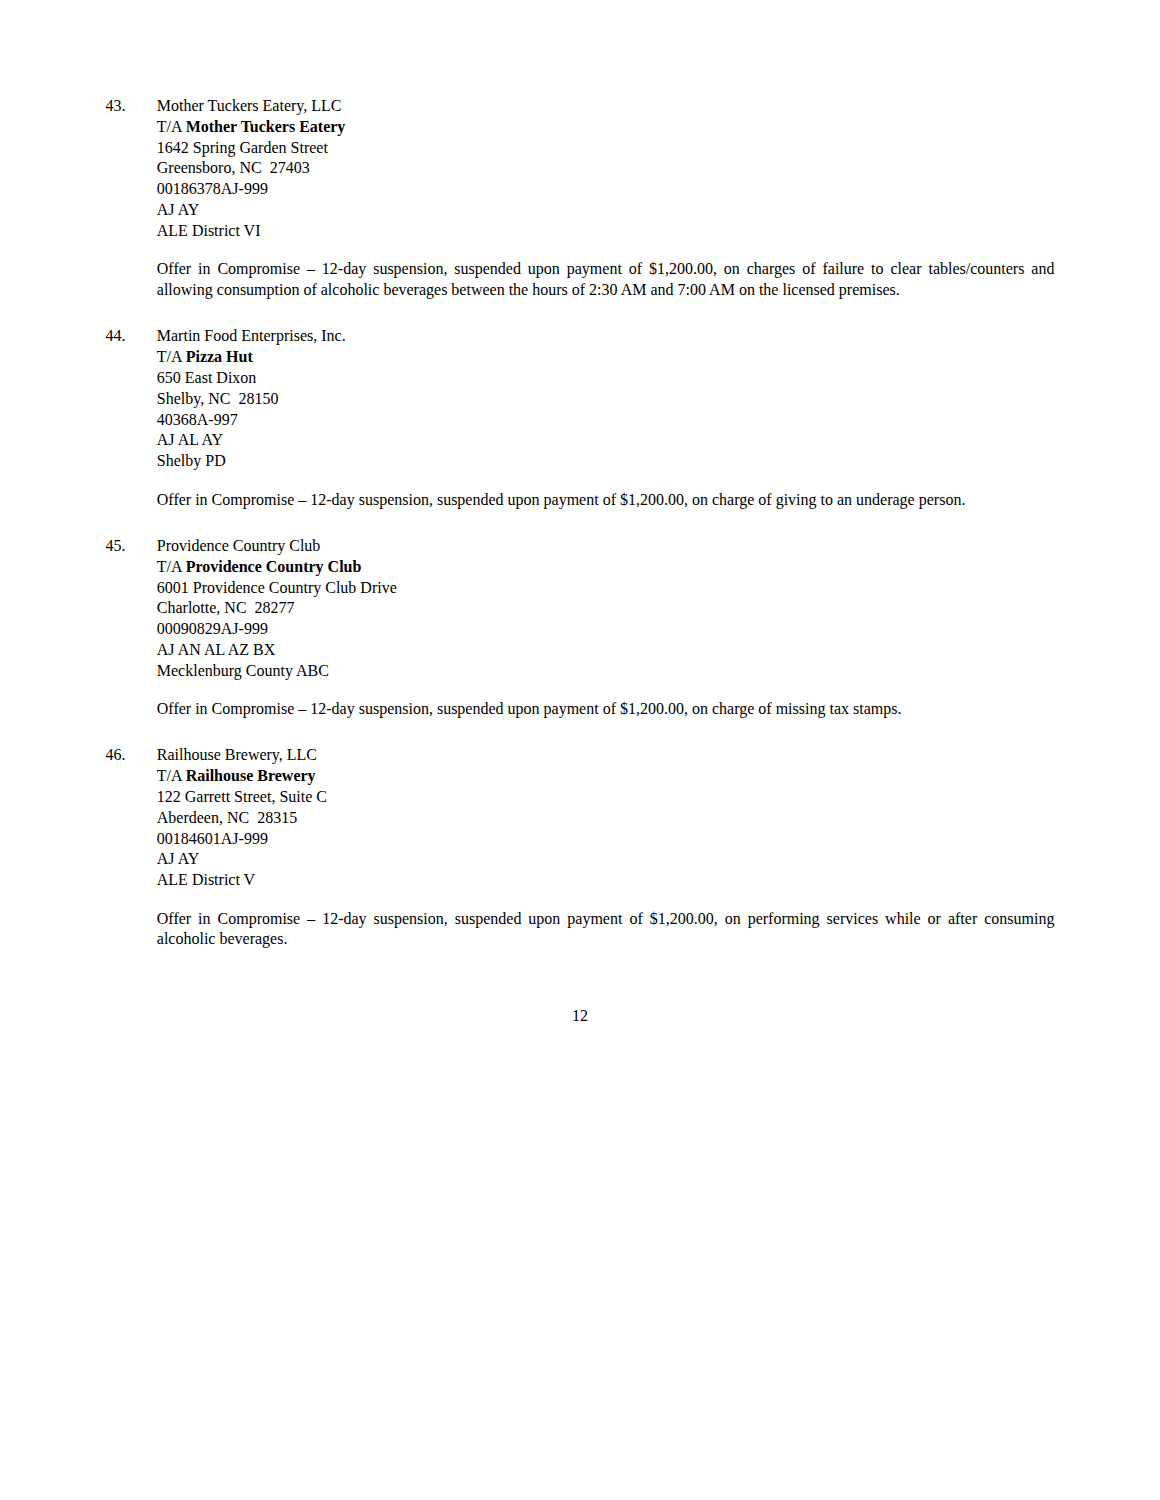43.
Mother Tuckers Eatery, LLC
T/A Mother Tuckers Eatery
1642 Spring Garden Street
Greensboro, NC 27403
00186378AJ-999
AJ AY
ALE District VI
Offer in Compromise – 12-day suspension, suspended upon payment of $1,200.00, on charges of failure to clear tables/counters and allowing consumption of alcoholic beverages between the hours of 2:30 AM and 7:00 AM on the licensed premises.
44.
Martin Food Enterprises, Inc.
T/A Pizza Hut
650 East Dixon
Shelby, NC 28150
40368A-997
AJ AL AY
Shelby PD
Offer in Compromise – 12-day suspension, suspended upon payment of $1,200.00, on charge of giving to an underage person.
45.
Providence Country Club
T/A Providence Country Club
6001 Providence Country Club Drive
Charlotte, NC 28277
00090829AJ-999
AJ AN AL AZ BX
Mecklenburg County ABC
Offer in Compromise – 12-day suspension, suspended upon payment of $1,200.00, on charge of missing tax stamps.
46.
Railhouse Brewery, LLC
T/A Railhouse Brewery
122 Garrett Street, Suite C
Aberdeen, NC 28315
00184601AJ-999
AJ AY
ALE District V
Offer in Compromise – 12-day suspension, suspended upon payment of $1,200.00, on performing services while or after consuming alcoholic beverages.
12